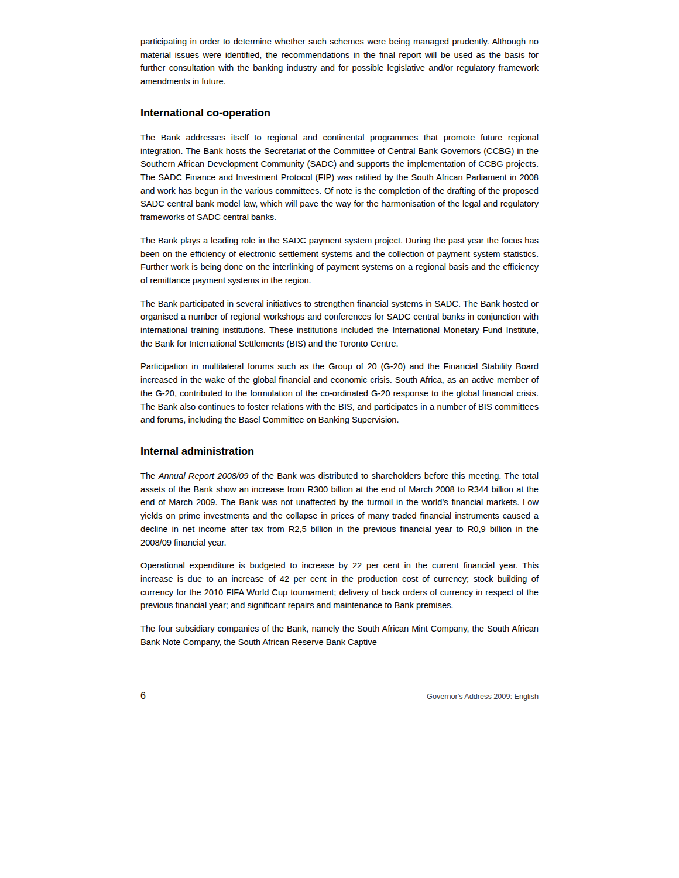participating in order to determine whether such schemes were being managed prudently. Although no material issues were identified, the recommendations in the final report will be used as the basis for further consultation with the banking industry and for possible legislative and/or regulatory framework amendments in future.
International co-operation
The Bank addresses itself to regional and continental programmes that promote future regional integration. The Bank hosts the Secretariat of the Committee of Central Bank Governors (CCBG) in the Southern African Development Community (SADC) and supports the implementation of CCBG projects. The SADC Finance and Investment Protocol (FIP) was ratified by the South African Parliament in 2008 and work has begun in the various committees. Of note is the completion of the drafting of the proposed SADC central bank model law, which will pave the way for the harmonisation of the legal and regulatory frameworks of SADC central banks.
The Bank plays a leading role in the SADC payment system project. During the past year the focus has been on the efficiency of electronic settlement systems and the collection of payment system statistics. Further work is being done on the interlinking of payment systems on a regional basis and the efficiency of remittance payment systems in the region.
The Bank participated in several initiatives to strengthen financial systems in SADC. The Bank hosted or organised a number of regional workshops and conferences for SADC central banks in conjunction with international training institutions. These institutions included the International Monetary Fund Institute, the Bank for International Settlements (BIS) and the Toronto Centre.
Participation in multilateral forums such as the Group of 20 (G-20) and the Financial Stability Board increased in the wake of the global financial and economic crisis. South Africa, as an active member of the G-20, contributed to the formulation of the co-ordinated G-20 response to the global financial crisis. The Bank also continues to foster relations with the BIS, and participates in a number of BIS committees and forums, including the Basel Committee on Banking Supervision.
Internal administration
The Annual Report 2008/09 of the Bank was distributed to shareholders before this meeting. The total assets of the Bank show an increase from R300 billion at the end of March 2008 to R344 billion at the end of March 2009. The Bank was not unaffected by the turmoil in the world's financial markets. Low yields on prime investments and the collapse in prices of many traded financial instruments caused a decline in net income after tax from R2,5 billion in the previous financial year to R0,9 billion in the 2008/09 financial year.
Operational expenditure is budgeted to increase by 22 per cent in the current financial year. This increase is due to an increase of 42 per cent in the production cost of currency; stock building of currency for the 2010 FIFA World Cup tournament; delivery of back orders of currency in respect of the previous financial year; and significant repairs and maintenance to Bank premises.
The four subsidiary companies of the Bank, namely the South African Mint Company, the South African Bank Note Company, the South African Reserve Bank Captive
6 Governor's Address 2009: English